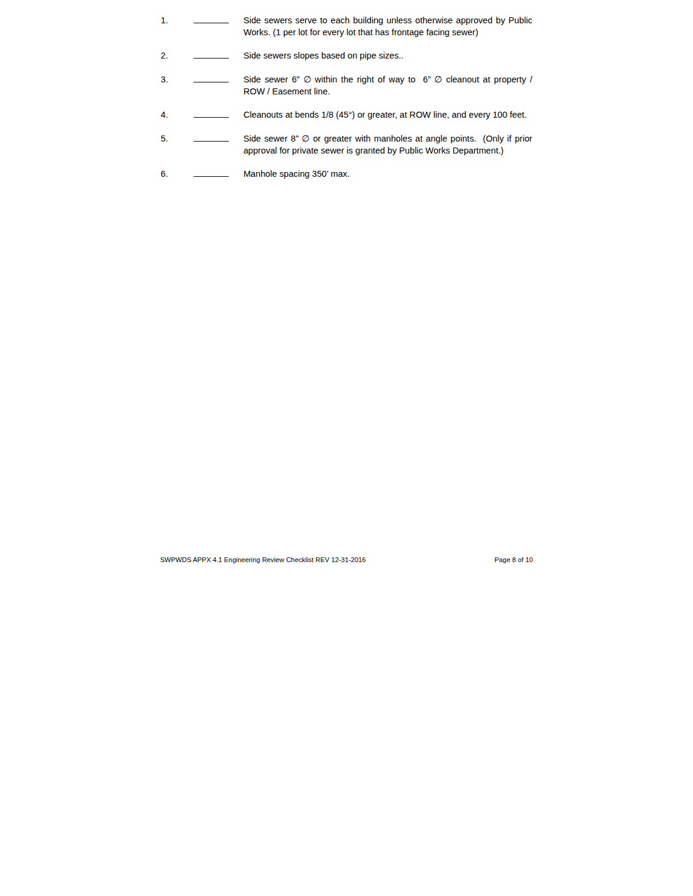| 1. | | Side sewers serve to each building unless otherwise approved by Public Works. (1 per lot for every lot that has frontage facing sewer) |
| 2. | | Side sewers slopes based on pipe sizes.. |
| 3. | | Side sewer 6” ∅ within the right of way to 6” ∅ cleanout at property / ROW / Easement line. |
| 4. | | Cleanouts at bends 1/8 (45°) or greater, at ROW line, and every 100 feet. |
| 5. | | Side sewer 8” ∅ or greater with manholes at angle points. (Only if prior approval for private sewer is granted by Public Works Department.) |
| 6. | | Manhole spacing 350’ max. |
SWPWDS APPX 4.1 Engineering Review Checklist REV 12-31-2016
Page 8 of 10